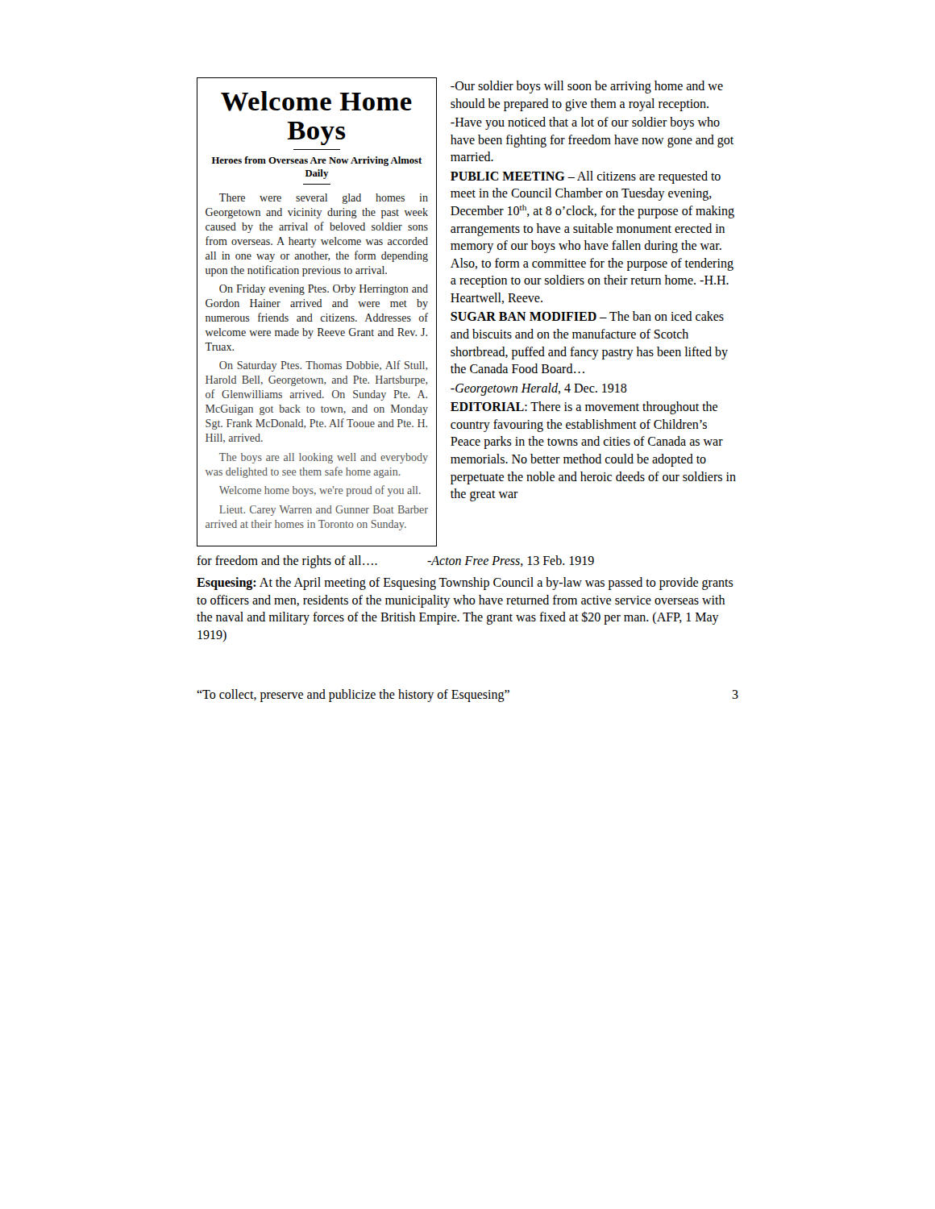Welcome Home Boys
Heroes from Overseas Are Now Arriving Almost Daily
There were several glad homes in Georgetown and vicinity during the past week caused by the arrival of beloved soldier sons from overseas. A hearty welcome was accorded all in one way or another, the form depending upon the notification previous to arrival.
On Friday evening Ptes. Orby Herrington and Gordon Hainer arrived and were met by numerous friends and citizens. Addresses of welcome were made by Reeve Grant and Rev. J. Truax.
On Saturday Ptes. Thomas Dobbie, Alf Stull, Harold Bell, Georgetown, and Pte. Hartsburpe, of Glenwilliams arrived. On Sunday Pte. A. McGuigan got back to town, and on Monday Sgt. Frank McDonald, Pte. Alf Tooue and Pte. H. Hill, arrived.
The boys are all looking well and everybody was delighted to see them safe home again.
Welcome home boys, we're proud of you all.
Lieut. Carey Warren and Gunner Boat Barber arrived at their homes in Toronto on Sunday.
-Our soldier boys will soon be arriving home and we should be prepared to give them a royal reception.
-Have you noticed that a lot of our soldier boys who have been fighting for freedom have now gone and got married.
PUBLIC MEETING – All citizens are requested to meet in the Council Chamber on Tuesday evening, December 10th, at 8 o’clock, for the purpose of making arrangements to have a suitable monument erected in memory of our boys who have fallen during the war. Also, to form a committee for the purpose of tendering a reception to our soldiers on their return home. -H.H. Heartwell, Reeve.
SUGAR BAN MODIFIED – The ban on iced cakes and biscuits and on the manufacture of Scotch shortbread, puffed and fancy pastry has been lifted by the Canada Food Board…
-Georgetown Herald, 4 Dec. 1918
EDITORIAL: There is a movement throughout the country favouring the establishment of Children’s Peace parks in the towns and cities of Canada as war memorials. No better method could be adopted to perpetuate the noble and heroic deeds of our soldiers in the great war
for freedom and the rights of all…. -Acton Free Press, 13 Feb. 1919
Esquesing: At the April meeting of Esquesing Township Council a by-law was passed to provide grants to officers and men, residents of the municipality who have returned from active service overseas with the naval and military forces of the British Empire. The grant was fixed at $20 per man. (AFP, 1 May 1919)
“To collect, preserve and publicize the history of Esquesing” 3